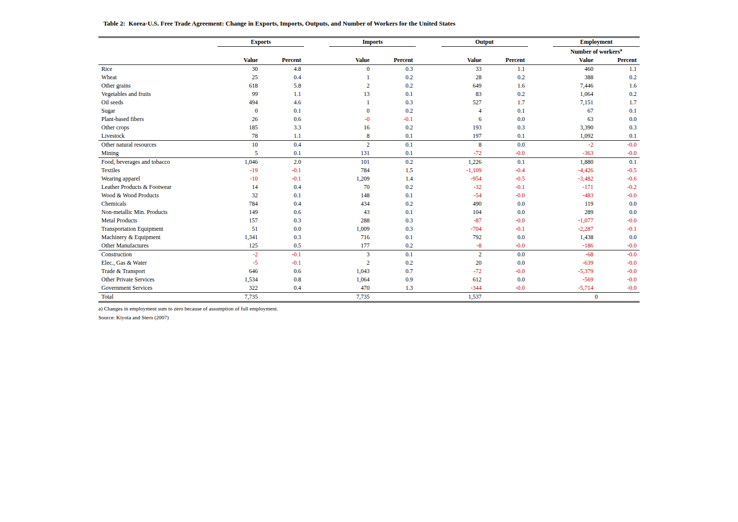Table 2: Korea-U.S. Free Trade Agreement: Change in Exports, Imports, Outputs, and Number of Workers for the United States
| | Exports | | Imports | | Output | | Employment |
| --- | --- | --- | --- | --- | --- | --- | --- |
| | | | | | | | | | | Number of workers a |
| | Value | Percent | | Value | Percent | | Value | Percent | | Value | Percent |
| Rice | 30 | 4.8 | | 0 | 0.3 | | 33 | 1.1 | | 460 | 1.1 |
| Wheat | 25 | 0.4 | | 1 | 0.2 | | 28 | 0.2 | | 388 | 0.2 |
| Other grains | 618 | 5.8 | | 2 | 0.2 | | 649 | 1.6 | | 7,446 | 1.6 |
| Vegetables and fruits | 99 | 1.1 | | 13 | 0.1 | | 83 | 0.2 | | 1,064 | 0.2 |
| Oil seeds | 494 | 4.6 | | 1 | 0.3 | | 527 | 1.7 | | 7,151 | 1.7 |
| Sugar | 0 | 0.1 | | 0 | 0.2 | | 4 | 0.1 | | 67 | 0.1 |
| Plant-based fibers | 26 | 0.6 | | -0 | -0.1 | | 6 | 0.0 | | 63 | 0.0 |
| Other crops | 185 | 3.3 | | 16 | 0.2 | | 193 | 0.3 | | 3,390 | 0.3 |
| Livestock | 78 | 1.1 | | 8 | 0.1 | | 197 | 0.1 | | 1,092 | 0.1 |
| Other natural resources | 10 | 0.4 | | 2 | 0.1 | | 8 | 0.0 | | -2 | -0.0 |
| Mining | 5 | 0.1 | | 131 | 0.1 | | -72 | -0.0 | | -363 | -0.0 |
| Food, beverages and tobacco | 1,046 | 2.0 | | 101 | 0.2 | | 1,226 | 0.1 | | 1,880 | 0.1 |
| Textiles | -19 | -0.1 | | 784 | 1.5 | | -1,109 | -0.4 | | -4,426 | -0.5 |
| Wearing apparel | -10 | -0.1 | | 1,209 | 1.4 | | -954 | -0.5 | | -3,482 | -0.6 |
| Leather Products & Footwear | 14 | 0.4 | | 70 | 0.2 | | -32 | -0.1 | | -171 | -0.2 |
| Wood & Wood Products | 32 | 0.1 | | 148 | 0.1 | | -54 | -0.0 | | -483 | -0.0 |
| Chemicals | 784 | 0.4 | | 434 | 0.2 | | 490 | 0.0 | | 119 | 0.0 |
| Non-metallic Min. Products | 149 | 0.6 | | 43 | 0.1 | | 104 | 0.0 | | 289 | 0.0 |
| Metal Products | 157 | 0.3 | | 288 | 0.3 | | -87 | -0.0 | | -1,077 | -0.0 |
| Transportation Equipment | 51 | 0.0 | | 1,009 | 0.3 | | -704 | -0.1 | | -2,287 | -0.1 |
| Machinery & Equipment | 1,341 | 0.3 | | 716 | 0.1 | | 792 | 0.0 | | 1,438 | 0.0 |
| Other Manufactures | 125 | 0.5 | | 177 | 0.2 | | -8 | -0.0 | | -186 | -0.0 |
| Construction | -2 | -0.1 | | 3 | 0.1 | | 2 | 0.0 | | -68 | -0.0 |
| Elec., Gas & Water | -5 | -0.1 | | 2 | 0.2 | | 20 | 0.0 | | -639 | -0.0 |
| Trade & Transport | 646 | 0.6 | | 1,043 | 0.7 | | -72 | -0.0 | | -5,379 | -0.0 |
| Other Private Services | 1,534 | 0.8 | | 1,064 | 0.9 | | 612 | 0.0 | | -569 | -0.0 |
| Government Services | 322 | 0.4 | | 470 | 1.3 | | -344 | -0.0 | | -5,714 | -0.0 |
| Total | 7,735 | | | 7,735 | | | 1,537 | | | 0 |
a) Changes in employment sum to zero because of assumption of full employment.
Source: Kiyota and Stern (2007)